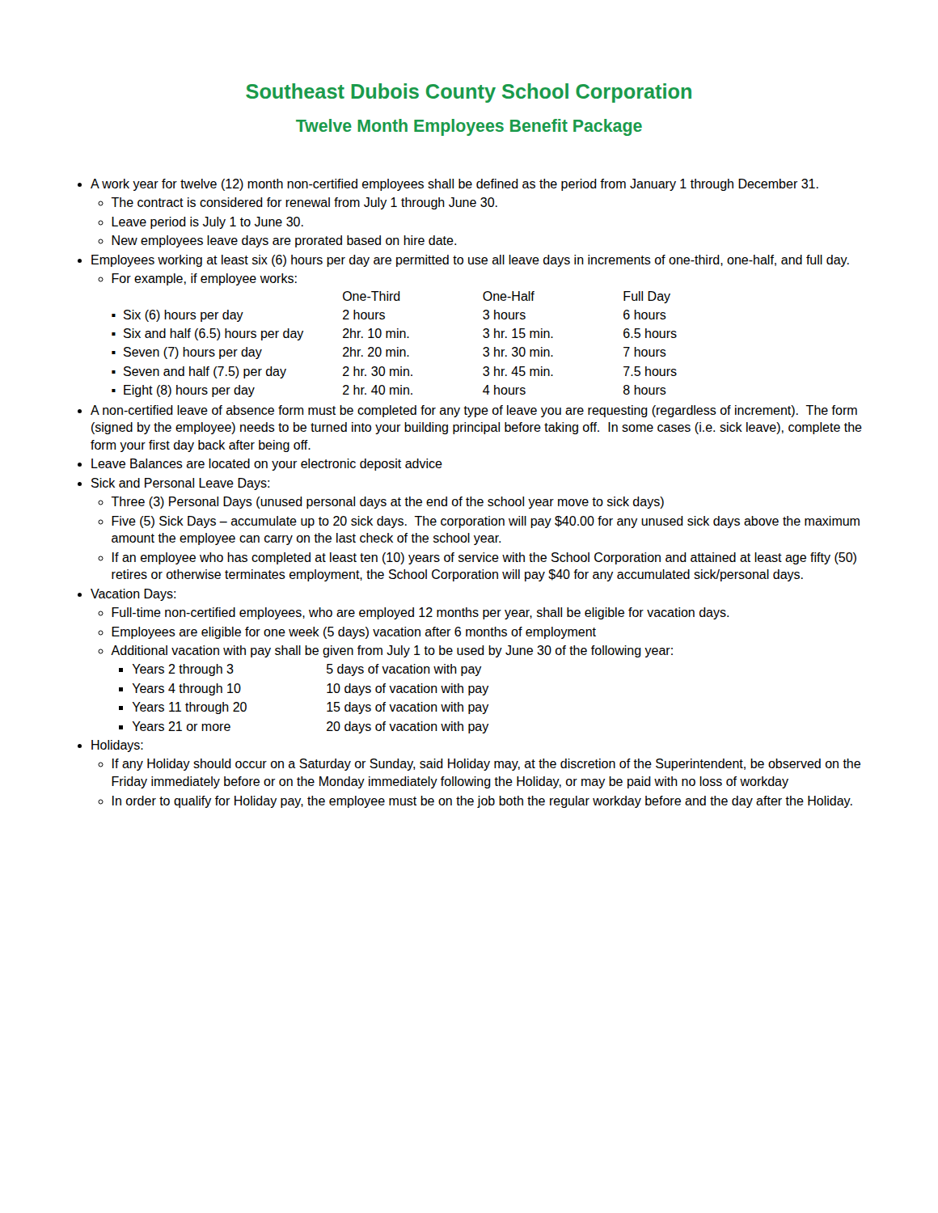Southeast Dubois County School Corporation
Twelve Month Employees Benefit Package
A work year for twelve (12) month non-certified employees shall be defined as the period from January 1 through December 31.
The contract is considered for renewal from July 1 through June 30.
Leave period is July 1 to June 30.
New employees leave days are prorated based on hire date.
Employees working at least six (6) hours per day are permitted to use all leave days in increments of one-third, one-half, and full day.
For example, if employee works:
| | One-Third | One-Half | Full Day |
| Six (6) hours per day | 2 hours | 3 hours | 6 hours |
| Six and half (6.5) hours per day | 2hr. 10 min. | 3 hr. 15 min. | 6.5 hours |
| Seven (7) hours per day | 2hr. 20 min. | 3 hr. 30 min. | 7 hours |
| Seven and half (7.5) per day | 2 hr. 30 min. | 3 hr. 45 min. | 7.5 hours |
| Eight (8) hours per day | 2 hr. 40 min. | 4 hours | 8 hours |
A non-certified leave of absence form must be completed for any type of leave you are requesting (regardless of increment). The form (signed by the employee) needs to be turned into your building principal before taking off. In some cases (i.e. sick leave), complete the form your first day back after being off.
Leave Balances are located on your electronic deposit advice
Sick and Personal Leave Days:
Three (3) Personal Days (unused personal days at the end of the school year move to sick days)
Five (5) Sick Days – accumulate up to 20 sick days. The corporation will pay $40.00 for any unused sick days above the maximum amount the employee can carry on the last check of the school year.
If an employee who has completed at least ten (10) years of service with the School Corporation and attained at least age fifty (50) retires or otherwise terminates employment, the School Corporation will pay $40 for any accumulated sick/personal days.
Vacation Days:
Full-time non-certified employees, who are employed 12 months per year, shall be eligible for vacation days.
Employees are eligible for one week (5 days) vacation after 6 months of employment
Additional vacation with pay shall be given from July 1 to be used by June 30 of the following year:
Years 2 through 35 days of vacation with pay
Years 4 through 1010 days of vacation with pay
Years 11 through 2015 days of vacation with pay
Years 21 or more20 days of vacation with pay
Holidays:
If any Holiday should occur on a Saturday or Sunday, said Holiday may, at the discretion of the Superintendent, be observed on the Friday immediately before or on the Monday immediately following the Holiday, or may be paid with no loss of workday
In order to qualify for Holiday pay, the employee must be on the job both the regular workday before and the day after the Holiday.